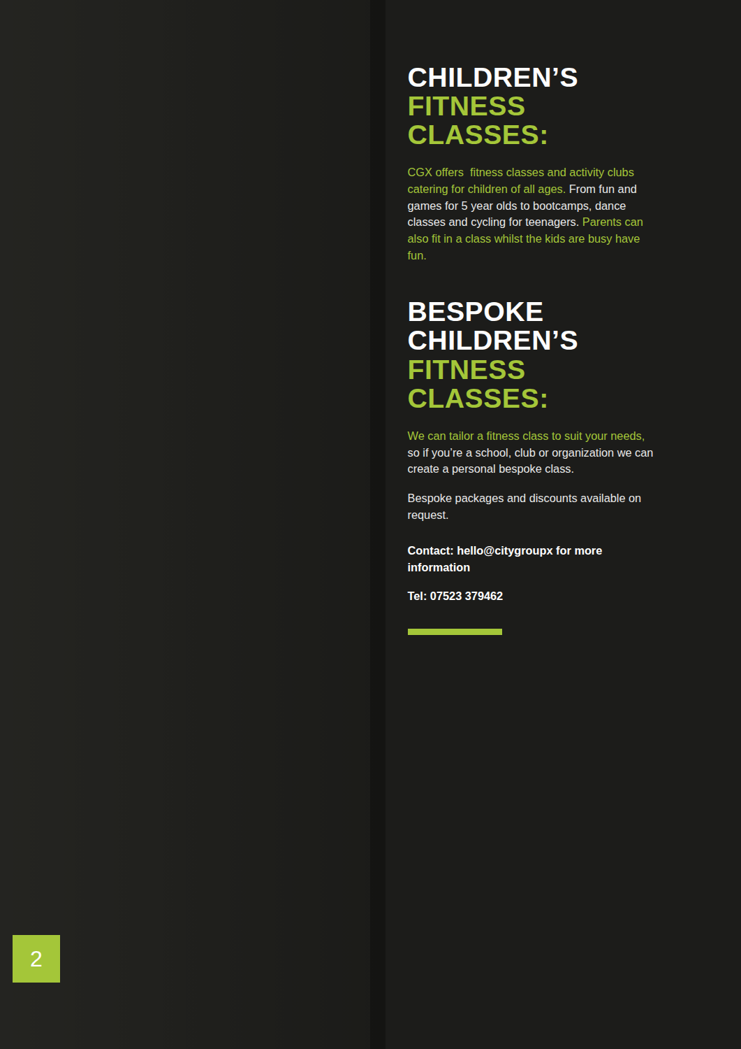Children’s
Fitness Classes:
CGX offers fitness classes and activity clubs catering for children of all ages. From fun and games for 5 year olds to bootcamps, dance classes and cycling for teenagers. Parents can also fit in a class whilst the kids are busy have fun.
Bespoke
Children’s
Fitness Classes:
We can tailor a fitness class to suit your needs, so if you’re a school, club or organization we can create a personal bespoke class.
Bespoke packages and discounts available on request.
Contact: hello@citygroupx for more information
Tel: 07523 379462
2